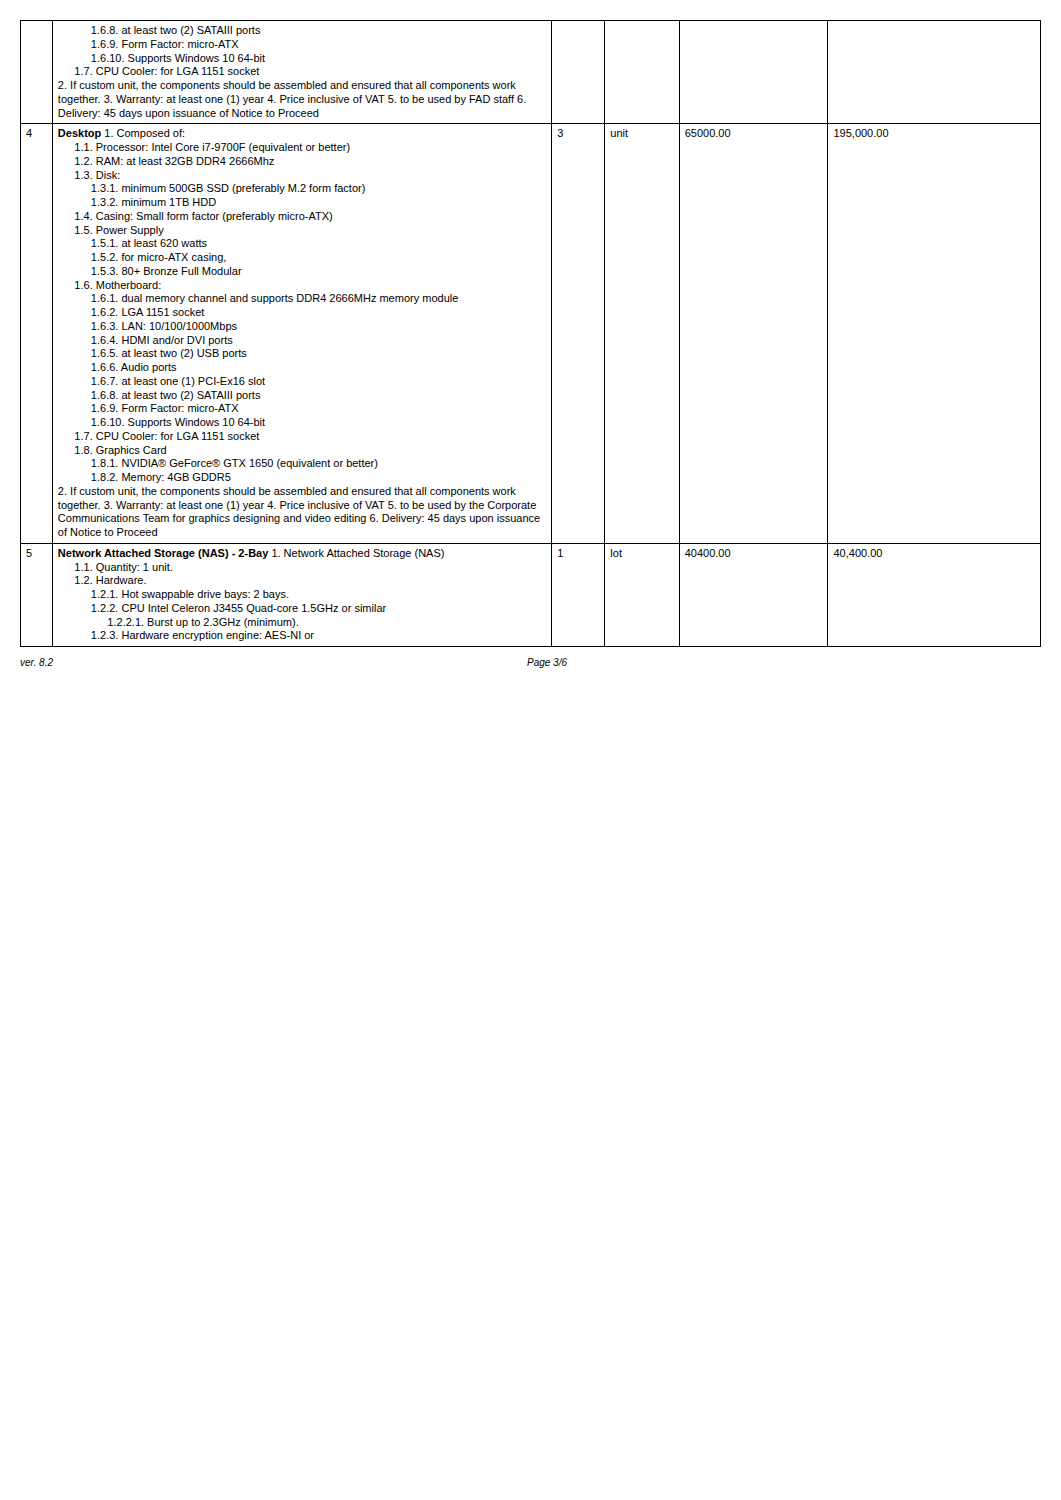| | 1.6.8. at least two (2) SATAIII ports 1.6.9. Form Factor: micro-ATX 1.6.10. Supports Windows 10 64-bit 1.7. CPU Cooler: for LGA 1151 socket 2. If custom unit, the components should be assembled and ensured that all components work together. 3. Warranty: at least one (1) year 4. Price inclusive of VAT 5. to be used by FAD staff 6. Delivery: 45 days upon issuance of Notice to Proceed | | | | |
| 4 | Desktop 1. Composed of: 1.1. Processor: Intel Core i7-9700F (equivalent or better) 1.2. RAM: at least 32GB DDR4 2666Mhz 1.3. Disk: 1.3.1. minimum 500GB SSD (preferably M.2 form factor) 1.3.2. minimum 1TB HDD 1.4. Casing: Small form factor (preferably micro-ATX) 1.5. Power Supply 1.5.1. at least 620 watts 1.5.2. for micro-ATX casing, 1.5.3. 80+ Bronze Full Modular 1.6. Motherboard: 1.6.1. dual memory channel and supports DDR4 2666MHz memory module 1.6.2. LGA 1151 socket 1.6.3. LAN: 10/100/1000Mbps 1.6.4. HDMI and/or DVI ports 1.6.5. at least two (2) USB ports 1.6.6. Audio ports 1.6.7. at least one (1) PCI-Ex16 slot 1.6.8. at least two (2) SATAIII ports 1.6.9. Form Factor: micro-ATX 1.6.10. Supports Windows 10 64-bit 1.7. CPU Cooler: for LGA 1151 socket 1.8. Graphics Card 1.8.1. NVIDIA® GeForce® GTX 1650 (equivalent or better) 1.8.2. Memory: 4GB GDDR5 2. If custom unit, the components should be assembled and ensured that all components work together. 3. Warranty: at least one (1) year 4. Price inclusive of VAT 5. to be used by the Corporate Communications Team for graphics designing and video editing 6. Delivery: 45 days upon issuance of Notice to Proceed | 3 | unit | 65000.00 | 195,000.00 |
| 5 | Network Attached Storage (NAS) - 2-Bay 1. Network Attached Storage (NAS) 1.1. Quantity: 1 unit. 1.2. Hardware. 1.2.1. Hot swappable drive bays: 2 bays. 1.2.2. CPU Intel Celeron J3455 Quad-core 1.5GHz or similar 1.2.2.1. Burst up to 2.3GHz (minimum). 1.2.3. Hardware encryption engine: AES-NI or | 1 | lot | 40400.00 | 40,400.00 |
ver. 8.2 Page 3/6